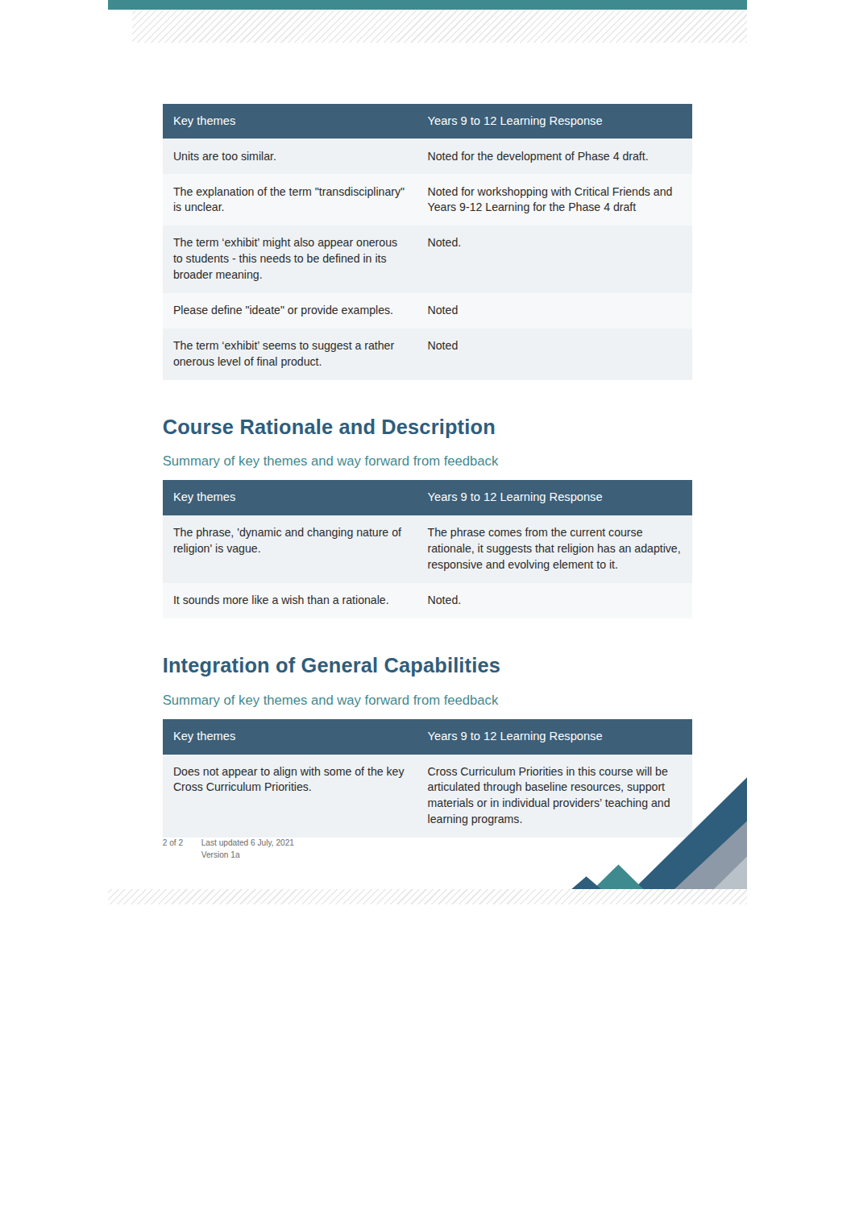| Key themes | Years 9 to 12 Learning Response |
| --- | --- |
| Units are too similar. | Noted for the development of Phase 4 draft. |
| The explanation of the term "transdisciplinary" is unclear. | Noted for workshopping with Critical Friends and Years 9-12 Learning for the Phase 4 draft |
| The term ‘exhibit’ might also appear onerous to students - this needs to be defined in its broader meaning. | Noted. |
| Please define "ideate" or provide examples. | Noted |
| The term ‘exhibit’ seems to suggest a rather onerous level of final product. | Noted |
Course Rationale and Description
Summary of key themes and way forward from feedback
| Key themes | Years 9 to 12 Learning Response |
| --- | --- |
| The phrase, 'dynamic and changing nature of religion' is vague. | The phrase comes from the current course rationale, it suggests that religion has an adaptive, responsive and evolving element to it. |
| It sounds more like a wish than a rationale. | Noted. |
Integration of General Capabilities
Summary of key themes and way forward from feedback
| Key themes | Years 9 to 12 Learning Response |
| --- | --- |
| Does not appear to align with some of the key Cross Curriculum Priorities. | Cross Curriculum Priorities in this course will be articulated through baseline resources, support materials or in individual providers’ teaching and learning programs. |
2 of 2
Last updated 6 July, 2021
Version 1a